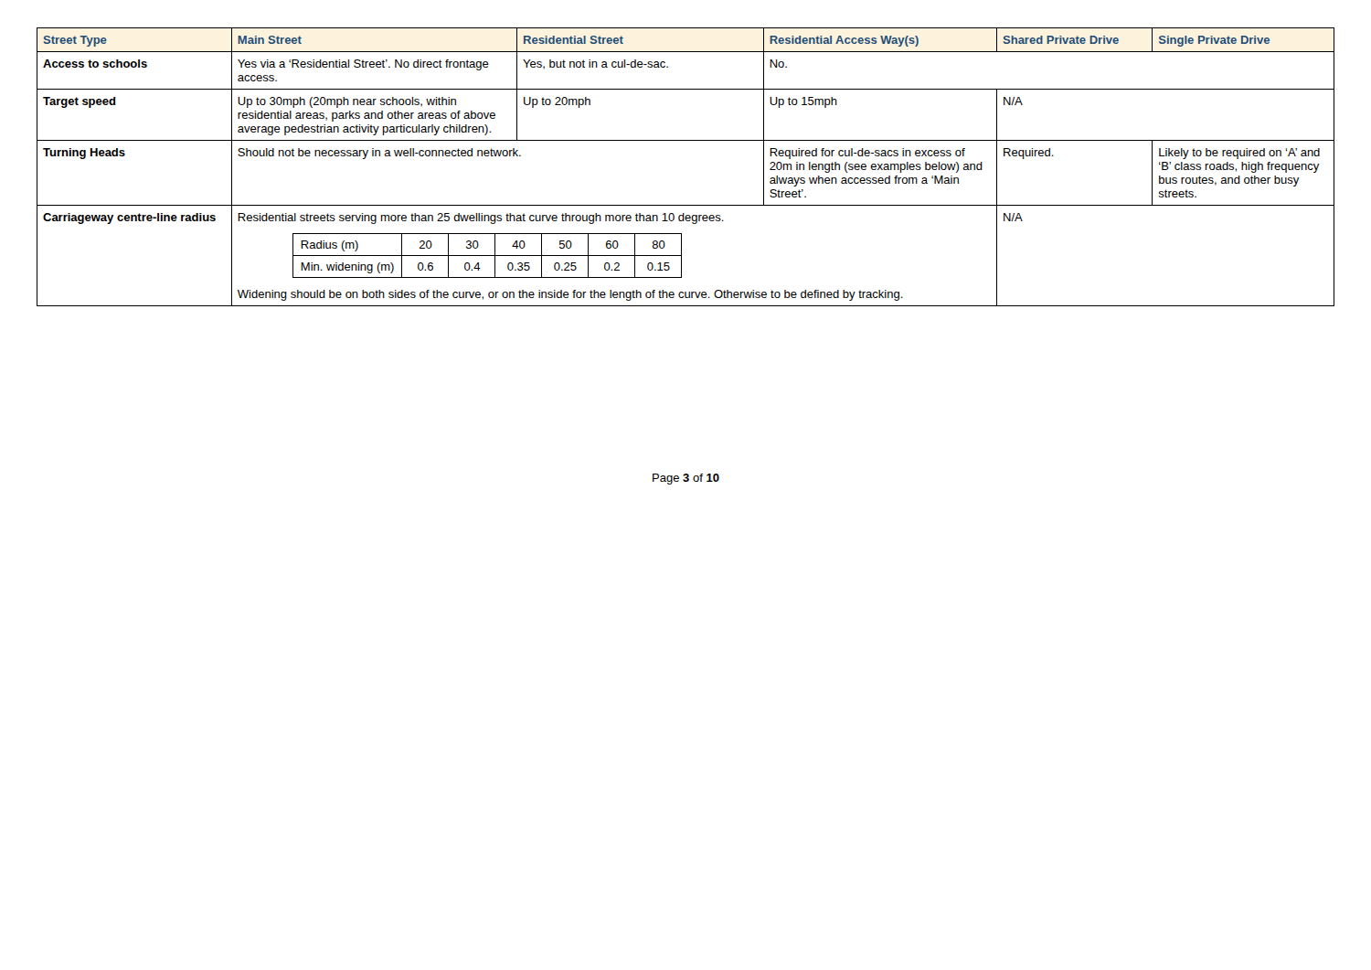| Street Type | Main Street | Residential Street | Residential Access Way(s) | Shared Private Drive | Single Private Drive |
| --- | --- | --- | --- | --- | --- |
| Access to schools | Yes via a ‘Residential Street’. No direct frontage access. | Yes, but not in a cul-de-sac. | No. |
| Target speed | Up to 30mph (20mph near schools, within residential areas, parks and other areas of above average pedestrian activity particularly children). | Up to 20mph | Up to 15mph | N/A |
| Turning Heads | Should not be necessary in a well-connected network. | Required for cul-de-sacs in excess of 20m in length (see examples below) and always when accessed from a ‘Main Street’. | Required. | Likely to be required on ‘A’ and ‘B’ class roads, high frequency bus routes, and other busy streets. |
| Carriageway centre-line radius | Residential streets serving more than 25 dwellings that curve through more than 10 degrees. / Radius (m) / 20 / 30 / 40 / 50 / 60 / 80 / / Min. widening (m) / 0.6 / 0.4 / 0.35 / 0.25 / 0.2 / 0.15 / Widening should be on both sides of the curve, or on the inside for the length of the curve. Otherwise to be defined by tracking. | N/A |
Page 3 of 10